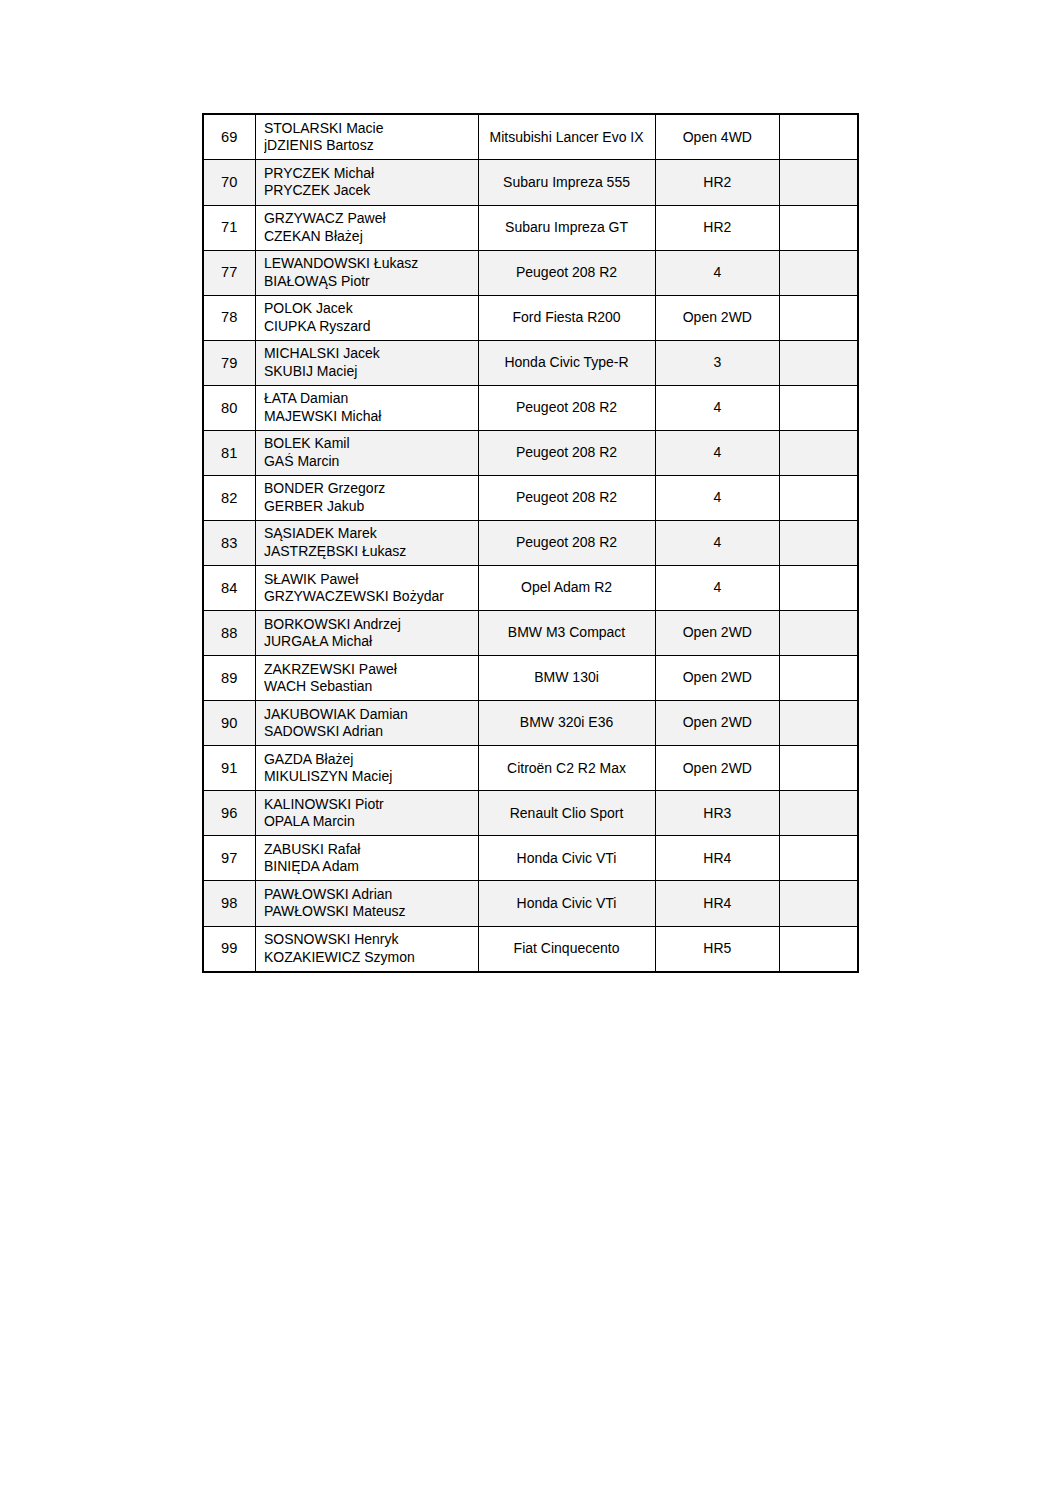| 69 | STOLARSKI Macie jDZIENIS Bartosz | Mitsubishi Lancer Evo IX | Open 4WD | |
| 70 | PRYCZEK Michał PRYCZEK Jacek | Subaru Impreza 555 | HR2 | |
| 71 | GRZYWACZ Paweł CZEKAN Błażej | Subaru Impreza GT | HR2 | |
| 77 | LEWANDOWSKI Łukasz BIAŁOWĄS Piotr | Peugeot 208 R2 | 4 | |
| 78 | POLOK Jacek CIUPKA Ryszard | Ford Fiesta R200 | Open 2WD | |
| 79 | MICHALSKI Jacek SKUBIJ Maciej | Honda Civic Type-R | 3 | |
| 80 | ŁATA Damian MAJEWSKI Michał | Peugeot 208 R2 | 4 | |
| 81 | BOLEK Kamil GAŚ Marcin | Peugeot 208 R2 | 4 | |
| 82 | BONDER Grzegorz GERBER Jakub | Peugeot 208 R2 | 4 | |
| 83 | SĄSIADEK Marek JASTRZĘBSKI Łukasz | Peugeot 208 R2 | 4 | |
| 84 | SŁAWIK Paweł GRZYWACZEWSKI Bożydar | Opel Adam R2 | 4 | |
| 88 | BORKOWSKI Andrzej JURGAŁA Michał | BMW M3 Compact | Open 2WD | |
| 89 | ZAKRZEWSKI Paweł WACH Sebastian | BMW 130i | Open 2WD | |
| 90 | JAKUBOWIAK Damian SADOWSKI Adrian | BMW 320i E36 | Open 2WD | |
| 91 | GAZDA Błażej MIKULISZYN Maciej | Citroën C2 R2 Max | Open 2WD | |
| 96 | KALINOWSKI Piotr OPALA Marcin | Renault Clio Sport | HR3 | |
| 97 | ZABUSKI Rafał BINIĘDA Adam | Honda Civic VTi | HR4 | |
| 98 | PAWŁOWSKI Adrian PAWŁOWSKI Mateusz | Honda Civic VTi | HR4 | |
| 99 | SOSNOWSKI Henryk KOZAKIEWICZ Szymon | Fiat Cinquecento | HR5 | |